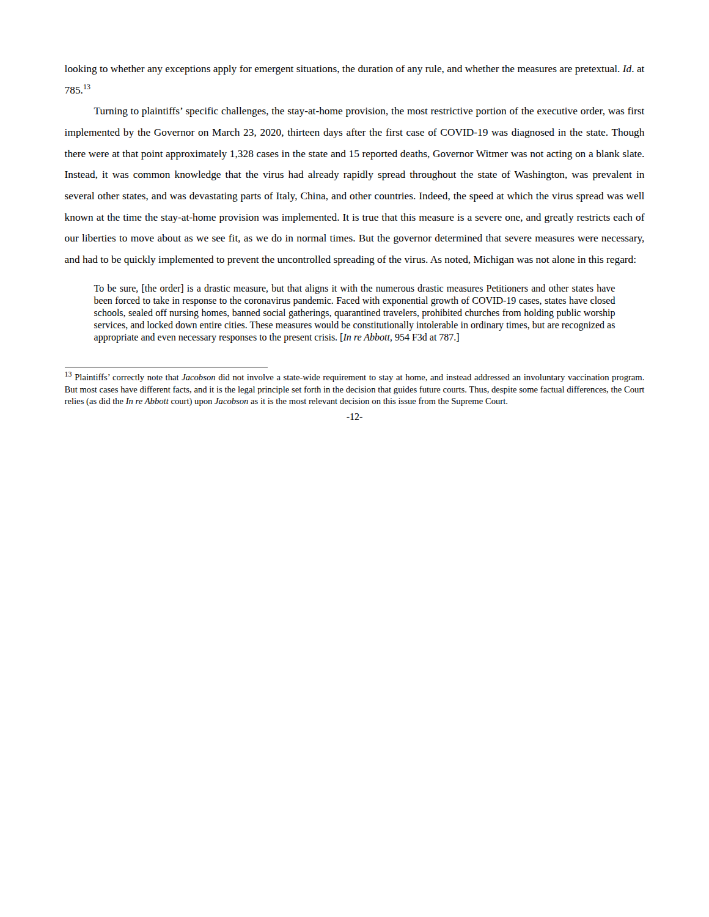looking to whether any exceptions apply for emergent situations, the duration of any rule, and whether the measures are pretextual. Id. at 785.13
Turning to plaintiffs’ specific challenges, the stay-at-home provision, the most restrictive portion of the executive order, was first implemented by the Governor on March 23, 2020, thirteen days after the first case of COVID-19 was diagnosed in the state. Though there were at that point approximately 1,328 cases in the state and 15 reported deaths, Governor Witmer was not acting on a blank slate. Instead, it was common knowledge that the virus had already rapidly spread throughout the state of Washington, was prevalent in several other states, and was devastating parts of Italy, China, and other countries. Indeed, the speed at which the virus spread was well known at the time the stay-at-home provision was implemented. It is true that this measure is a severe one, and greatly restricts each of our liberties to move about as we see fit, as we do in normal times. But the governor determined that severe measures were necessary, and had to be quickly implemented to prevent the uncontrolled spreading of the virus. As noted, Michigan was not alone in this regard:
To be sure, [the order] is a drastic measure, but that aligns it with the numerous drastic measures Petitioners and other states have been forced to take in response to the coronavirus pandemic. Faced with exponential growth of COVID-19 cases, states have closed schools, sealed off nursing homes, banned social gatherings, quarantined travelers, prohibited churches from holding public worship services, and locked down entire cities. These measures would be constitutionally intolerable in ordinary times, but are recognized as appropriate and even necessary responses to the present crisis. [In re Abbott, 954 F3d at 787.]
13 Plaintiffs’ correctly note that Jacobson did not involve a state-wide requirement to stay at home, and instead addressed an involuntary vaccination program. But most cases have different facts, and it is the legal principle set forth in the decision that guides future courts. Thus, despite some factual differences, the Court relies (as did the In re Abbott court) upon Jacobson as it is the most relevant decision on this issue from the Supreme Court.
-12-